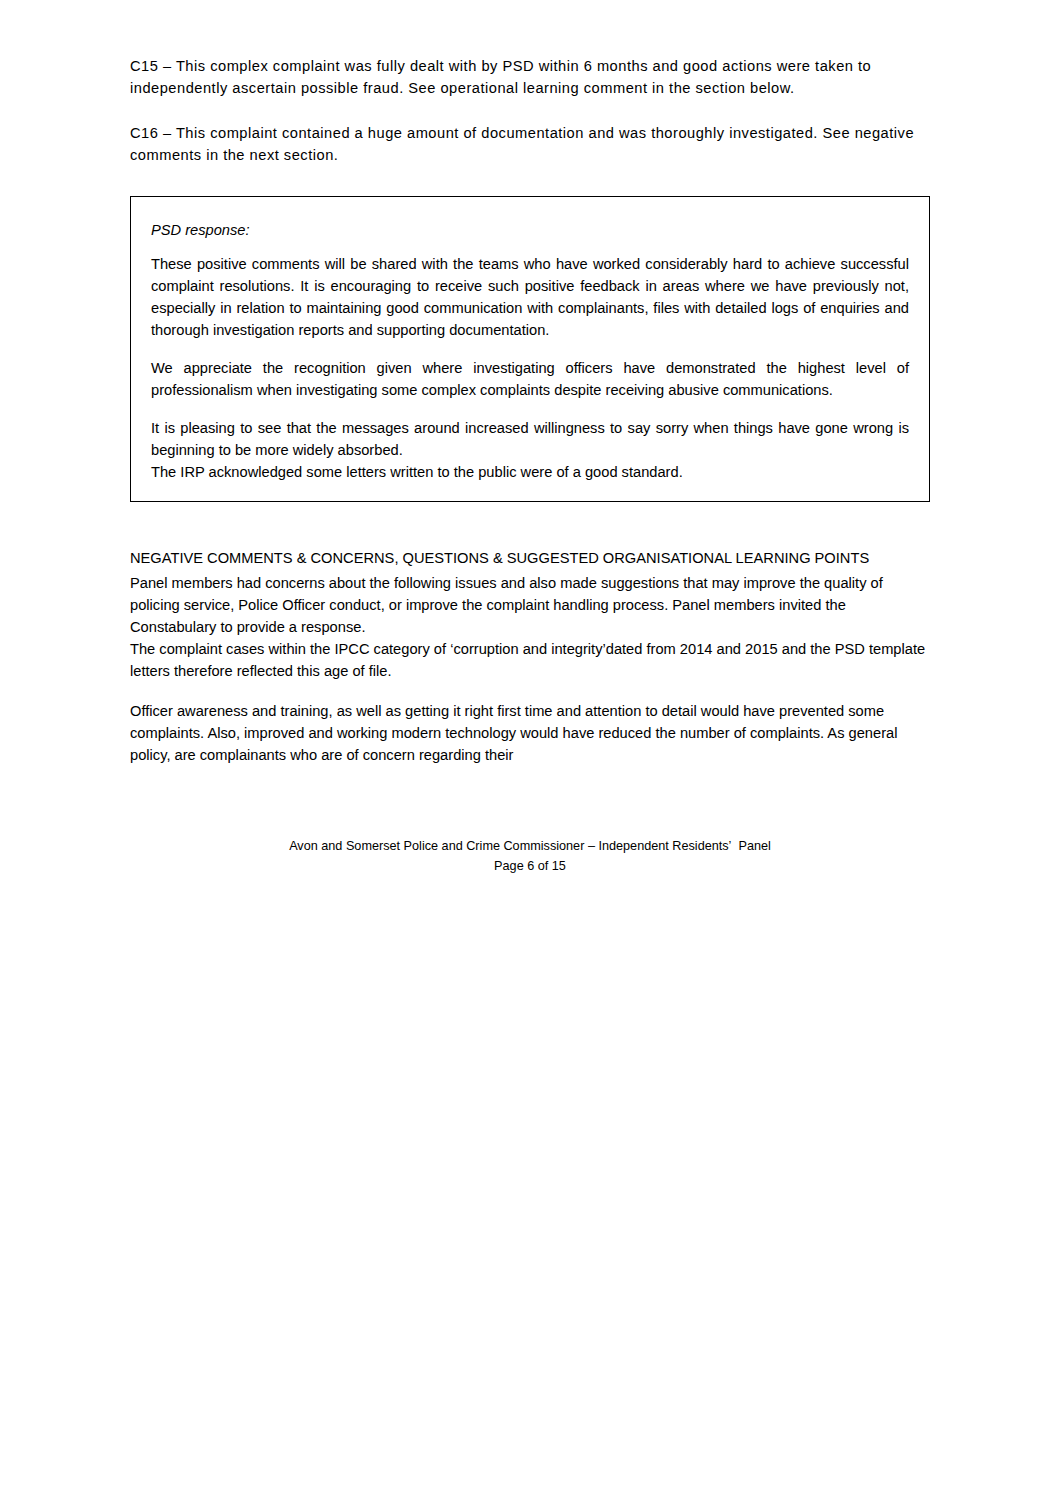C15 – This complex complaint was fully dealt with by PSD within 6 months and good actions were taken to independently ascertain possible fraud. See operational learning comment in the section below.
C16 – This complaint contained a huge amount of documentation and was thoroughly investigated. See negative comments in the next section.
PSD response:
These positive comments will be shared with the teams who have worked considerably hard to achieve successful complaint resolutions. It is encouraging to receive such positive feedback in areas where we have previously not, especially in relation to maintaining good communication with complainants, files with detailed logs of enquiries and thorough investigation reports and supporting documentation.
We appreciate the recognition given where investigating officers have demonstrated the highest level of professionalism when investigating some complex complaints despite receiving abusive communications.
It is pleasing to see that the messages around increased willingness to say sorry when things have gone wrong is beginning to be more widely absorbed.
The IRP acknowledged some letters written to the public were of a good standard.
Negative comments & concerns, questions & suggested organisational learning points
Panel members had concerns about the following issues and also made suggestions that may improve the quality of policing service, Police Officer conduct, or improve the complaint handling process. Panel members invited the Constabulary to provide a response.
The complaint cases within the IPCC category of ‘corruption and integrity’dated from 2014 and 2015 and the PSD template letters therefore reflected this age of file.
Officer awareness and training, as well as getting it right first time and attention to detail would have prevented some complaints. Also, improved and working modern technology would have reduced the number of complaints. As general policy, are complainants who are of concern regarding their
Avon and Somerset Police and Crime Commissioner – Independent Residents’ Panel
Page 6 of 15